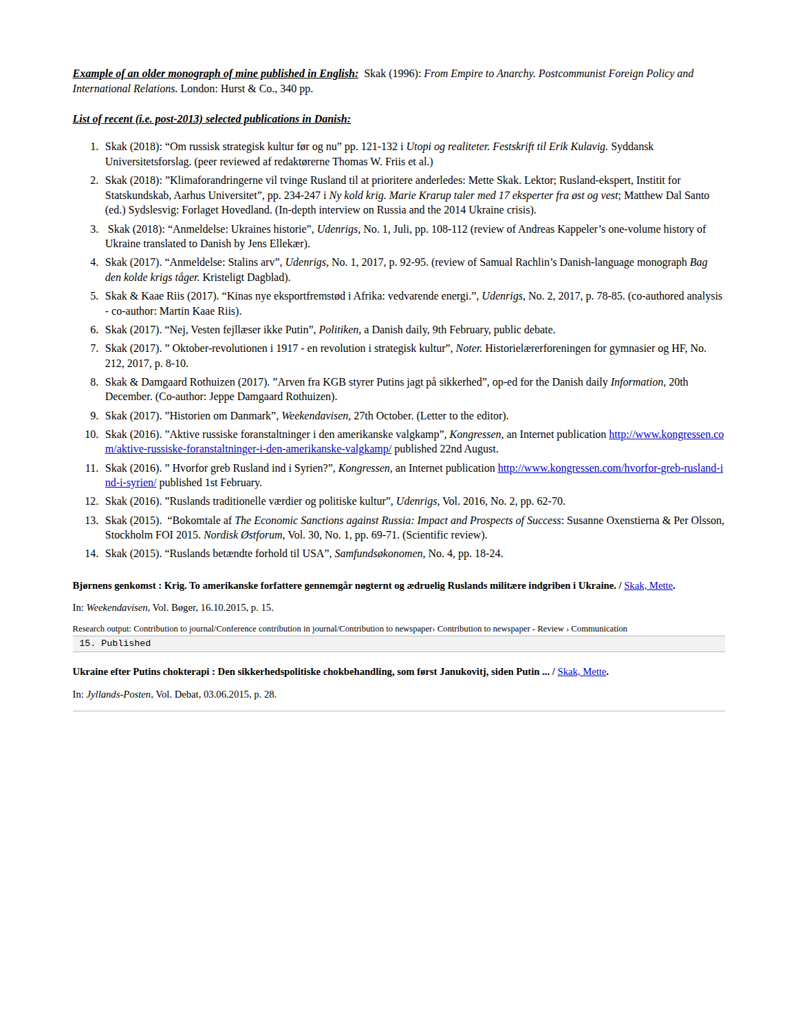Example of an older monograph of mine published in English: Skak (1996): From Empire to Anarchy. Postcommunist Foreign Policy and International Relations. London: Hurst & Co., 340 pp.
List of recent (i.e. post-2013) selected publications in Danish:
Skak (2018): “Om russisk strategisk kultur før og nu” pp. 121-132 i Utopi og realiteter. Festskrift til Erik Kulavig. Syddansk Universitetsforslag. (peer reviewed af redaktørerne Thomas W. Friis et al.)
Skak (2018): ”Klimaforandringerne vil tvinge Rusland til at prioritere anderledes: Mette Skak. Lektor; Rusland-ekspert, Institit for Statskundskab, Aarhus Universitet”, pp. 234-247 i Ny kold krig. Marie Krarup taler med 17 eksperter fra øst og vest; Matthew Dal Santo (ed.) Sydslesvig: Forlaget Hovedland. (In-depth interview on Russia and the 2014 Ukraine crisis).
Skak (2018): “Anmeldelse: Ukraines historie”, Udenrigs, No. 1, Juli, pp. 108-112 (review of Andreas Kappeler’s one-volume history of Ukraine translated to Danish by Jens Ellekær).
Skak (2017). “Anmeldelse: Stalins arv”, Udenrigs, No. 1, 2017, p. 92-95. (review of Samual Rachlin’s Danish-language monograph Bag den kolde krigs tåger. Kristeligt Dagblad).
Skak & Kaae Riis (2017). “Kinas nye eksportfremstød i Afrika: vedvarende energi.”, Udenrigs, No. 2, 2017, p. 78-85. (co-authored analysis - co-author: Martin Kaae Riis).
Skak (2017). “Nej, Vesten fejllæser ikke Putin”, Politiken, a Danish daily, 9th February, public debate.
Skak (2017). ” Oktober-revolutionen i 1917 - en revolution i strategisk kultur”, Noter. Historielærerforeningen for gymnasier og HF, No. 212, 2017, p. 8-10.
Skak & Damgaard Rothuizen (2017). ”Arven fra KGB styrer Putins jagt på sikkerhed”, op-ed for the Danish daily Information, 20th December. (Co-author: Jeppe Damgaard Rothuizen).
Skak (2017). ”Historien om Danmark”, Weekendavisen, 27th October. (Letter to the editor).
Skak (2016). ”Aktive russiske foranstaltninger i den amerikanske valgkamp”, Kongressen, an Internet publication http://www.kongressen.com/aktive-russiske-foranstaltninger-i-den-amerikanske-valgkamp/ published 22nd August.
Skak (2016). ” Hvorfor greb Rusland ind i Syrien?”, Kongressen, an Internet publication http://www.kongressen.com/hvorfor-greb-rusland-ind-i-syrien/ published 1st February.
Skak (2016). ”Ruslands traditionelle værdier og politiske kultur”, Udenrigs, Vol. 2016, No. 2, pp. 62-70.
Skak (2015). “Bokomtale af The Economic Sanctions against Russia: Impact and Prospects of Success: Susanne Oxenstierna & Per Olsson, Stockholm FOI 2015. Nordisk Østforum, Vol. 30, No. 1, pp. 69-71. (Scientific review).
Skak (2015). “Ruslands betændte forhold til USA”, Samfundsøkonomen, No. 4, pp. 18-24.
Bjørnens genkomst : Krig. To amerikanske forfattere gennemgår nøgternt og ædruelig Ruslands militære indgriben i Ukraine. / Skak, Mette.
In: Weekendavisen, Vol. Bøger, 16.10.2015, p. 15.
Research output: Contribution to journal/Conference contribution in journal/Contribution to newspaper› Contribution to newspaper - Review › Communication
Published
Ukraine efter Putins chokterapi : Den sikkerhedspolitiske chokbehandling, som først Janukovitj, siden Putin ... / Skak, Mette.
In: Jyllands-Posten, Vol. Debat, 03.06.2015, p. 28.